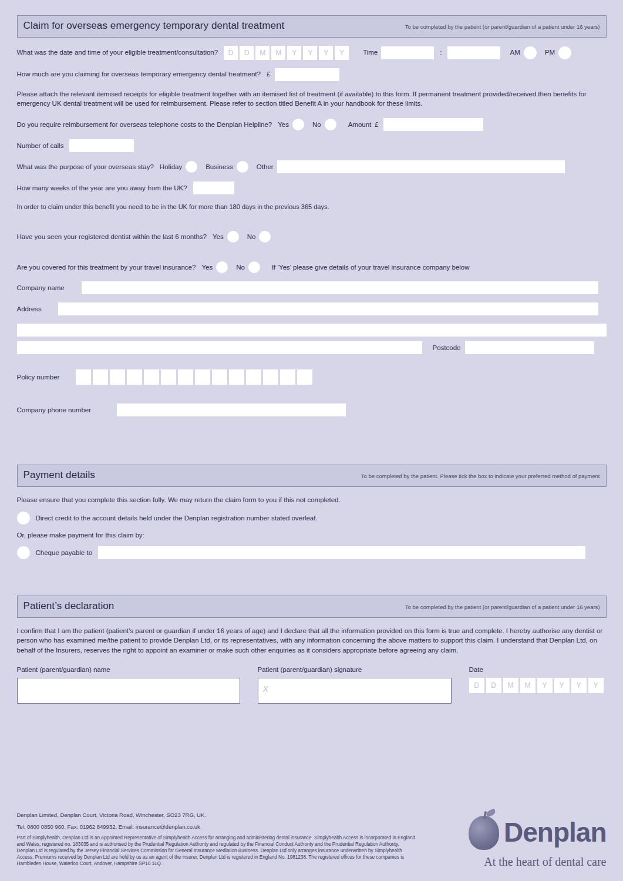Claim for overseas emergency temporary dental treatment
To be completed by the patient (or parent/guardian of a patient under 16 years)
What was the date and time of your eligible treatment/consultation? DD MM YYYY Time : AM PM
How much are you claiming for overseas temporary emergency dental treatment? £
Please attach the relevant itemised receipts for eligible treatment together with an itemised list of treatment (if available) to this form. If permanent treatment provided/received then benefits for emergency UK dental treatment will be used for reimbursement. Please refer to section titled Benefit A in your handbook for these limits.
Do you require reimbursement for overseas telephone costs to the Denplan Helpline? Yes No Amount £
Number of calls
What was the purpose of your overseas stay? Holiday Business Other
How many weeks of the year are you away from the UK?
In order to claim under this benefit you need to be in the UK for more than 180 days in the previous 365 days.
Have you seen your registered dentist within the last 6 months? Yes No
Are you covered for this treatment by your travel insurance? Yes No If ‘Yes’ please give details of your travel insurance company below
Company name
Address
Postcode
Policy number
Company phone number
Payment details
To be completed by the patient. Please tick the box to indicate your preferred method of payment
Please ensure that you complete this section fully. We may return the claim form to you if this not completed.
Direct credit to the account details held under the Denplan registration number stated overleaf.
Or, please make payment for this claim by:
Cheque payable to
Patient’s declaration
To be completed by the patient (or parent/guardian of a patient under 16 years)
I confirm that I am the patient (patient’s parent or guardian if under 16 years of age) and I declare that all the information provided on this form is true and complete. I hereby authorise any dentist or person who has examined me/the patient to provide Denplan Ltd, or its representatives, with any information concerning the above matters to support this claim. I understand that Denplan Ltd, on behalf of the Insurers, reserves the right to appoint an examiner or make such other enquiries as it considers appropriate before agreeing any claim.
Patient (parent/guardian) name
Patient (parent/guardian) signature
X
Date DD MM YYYY
Denplan Limited, Denplan Court, Victoria Road, Winchester, SO23 7RG, UK.
Tel: 0800 0850 960. Fax: 01962 849932. Email: insurance@denplan.co.uk
Part of Simplyhealth, Denplan Ltd is an Appointed Representative of Simplyhealth Access for arranging and administering dental insurance. Simplyhealth Access is incorporated in England and Wales, registered no. 183035 and is authorised by the Prudential Regulation Authority and regulated by the Financial Conduct Authority and the Prudential Regulation Authority. Denplan Ltd is regulated by the Jersey Financial Services Commission for General Insurance Mediation Business. Denplan Ltd only arranges insurance underwritten by Simplyhealth Access. Premiums received by Denplan Ltd are held by us as an agent of the insurer. Denplan Ltd is registered in England No. 1981238. The registered offices for these companies is Hambleden House, Waterloo Court, Andover, Hampshire SP10 1LQ.
Denplan
At the heart of dental care